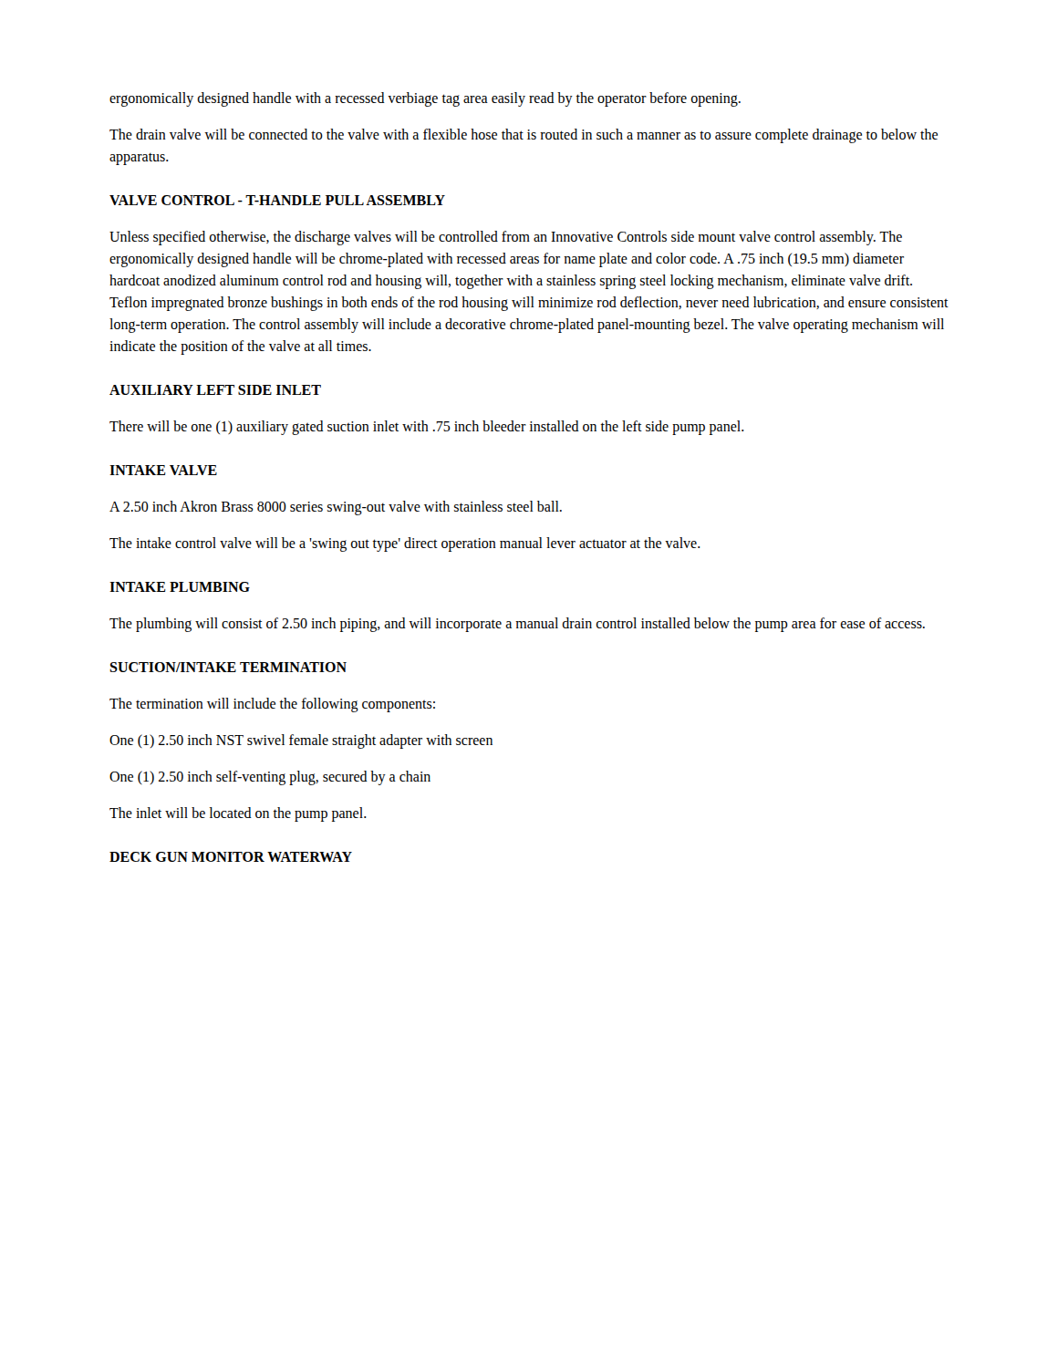ergonomically designed handle with a recessed verbiage tag area easily read by the operator before opening.
The drain valve will be connected to the valve with a flexible hose that is routed in such a manner as to assure complete drainage to below the apparatus.
Valve Control - T-Handle Pull Assembly
Unless specified otherwise, the discharge valves will be controlled from an Innovative Controls side mount valve control assembly. The ergonomically designed handle will be chrome-plated with recessed areas for name plate and color code. A .75 inch (19.5 mm) diameter hardcoat anodized aluminum control rod and housing will, together with a stainless spring steel locking mechanism, eliminate valve drift. Teflon impregnated bronze bushings in both ends of the rod housing will minimize rod deflection, never need lubrication, and ensure consistent long-term operation. The control assembly will include a decorative chrome-plated panel-mounting bezel. The valve operating mechanism will indicate the position of the valve at all times.
Auxiliary Left Side Inlet
There will be one (1) auxiliary gated suction inlet with .75 inch bleeder installed on the left side pump panel.
Intake Valve
A 2.50 inch Akron Brass 8000 series swing-out valve with stainless steel ball.
The intake control valve will be a 'swing out type' direct operation manual lever actuator at the valve.
Intake Plumbing
The plumbing will consist of 2.50 inch piping, and will incorporate a manual drain control installed below the pump area for ease of access.
Suction/Intake Termination
The termination will include the following components:
One (1) 2.50 inch NST swivel female straight adapter with screen
One (1) 2.50 inch self-venting plug, secured by a chain
The inlet will be located on the pump panel.
Deck Gun Monitor Waterway